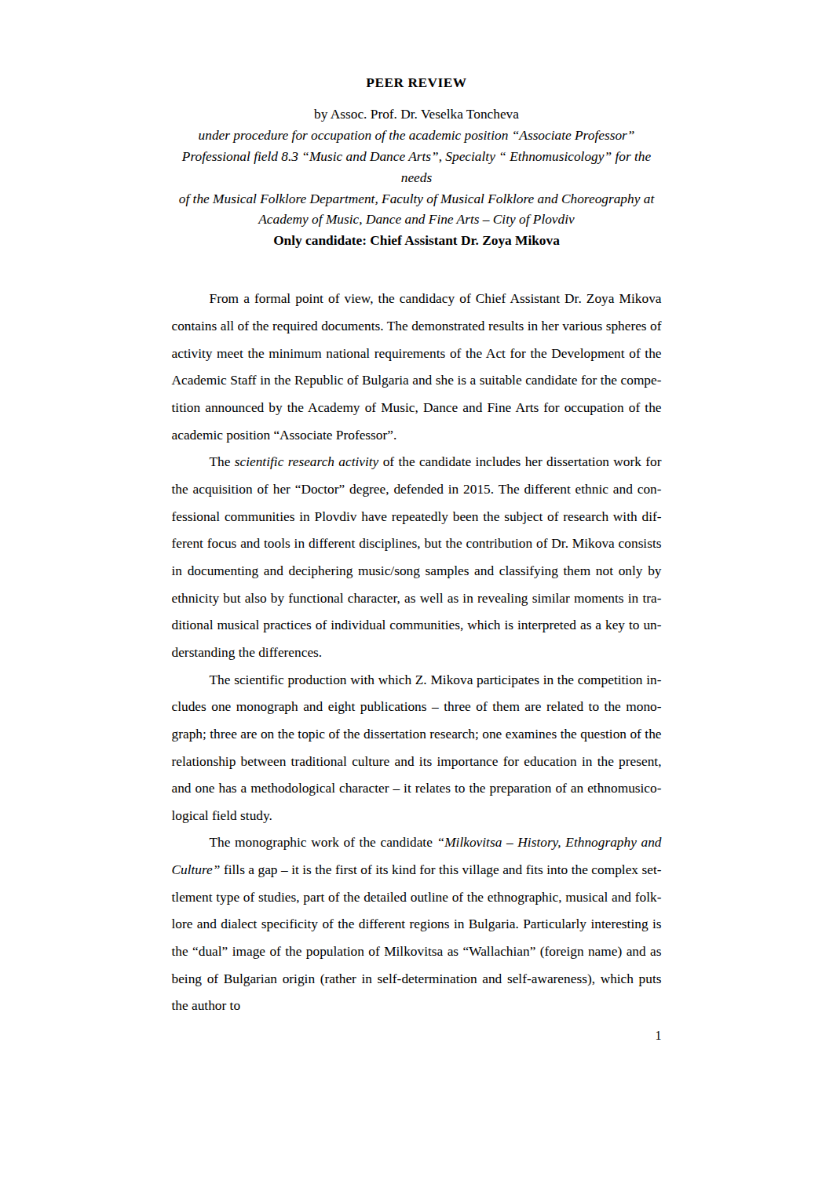PEER REVIEW
by Assoc. Prof. Dr. Veselka Toncheva
under procedure for occupation of the academic position “Associate Professor”
Professional field 8.3 “Music and Dance Arts”, Specialty “ Ethnomusicology” for the needs
of the Musical Folklore Department, Faculty of Musical Folklore and Choreography at
Academy of Music, Dance and Fine Arts – City of Plovdiv
Only candidate: Chief Assistant Dr. Zoya Mikova
From a formal point of view, the candidacy of Chief Assistant Dr. Zoya Mikova contains all of the required documents. The demonstrated results in her various spheres of activity meet the minimum national requirements of the Act for the Development of the Academic Staff in the Republic of Bulgaria and she is a suitable candidate for the competition announced by the Academy of Music, Dance and Fine Arts for occupation of the academic position “Associate Professor”.
The scientific research activity of the candidate includes her dissertation work for the acquisition of her “Doctor” degree, defended in 2015. The different ethnic and confessional communities in Plovdiv have repeatedly been the subject of research with different focus and tools in different disciplines, but the contribution of Dr. Mikova consists in documenting and deciphering music/song samples and classifying them not only by ethnicity but also by functional character, as well as in revealing similar moments in traditional musical practices of individual communities, which is interpreted as a key to understanding the differences.
The scientific production with which Z. Mikova participates in the competition includes one monograph and eight publications – three of them are related to the monograph; three are on the topic of the dissertation research; one examines the question of the relationship between traditional culture and its importance for education in the present, and one has a methodological character – it relates to the preparation of an ethnomusicological field study.
The monographic work of the candidate “Milkovitsa – History, Ethnography and Culture” fills a gap – it is the first of its kind for this village and fits into the complex settlement type of studies, part of the detailed outline of the ethnographic, musical and folklore and dialect specificity of the different regions in Bulgaria. Particularly interesting is the “dual” image of the population of Milkovitsa as “Wallachian” (foreign name) and as being of Bulgarian origin (rather in self-determination and self-awareness), which puts the author to
1